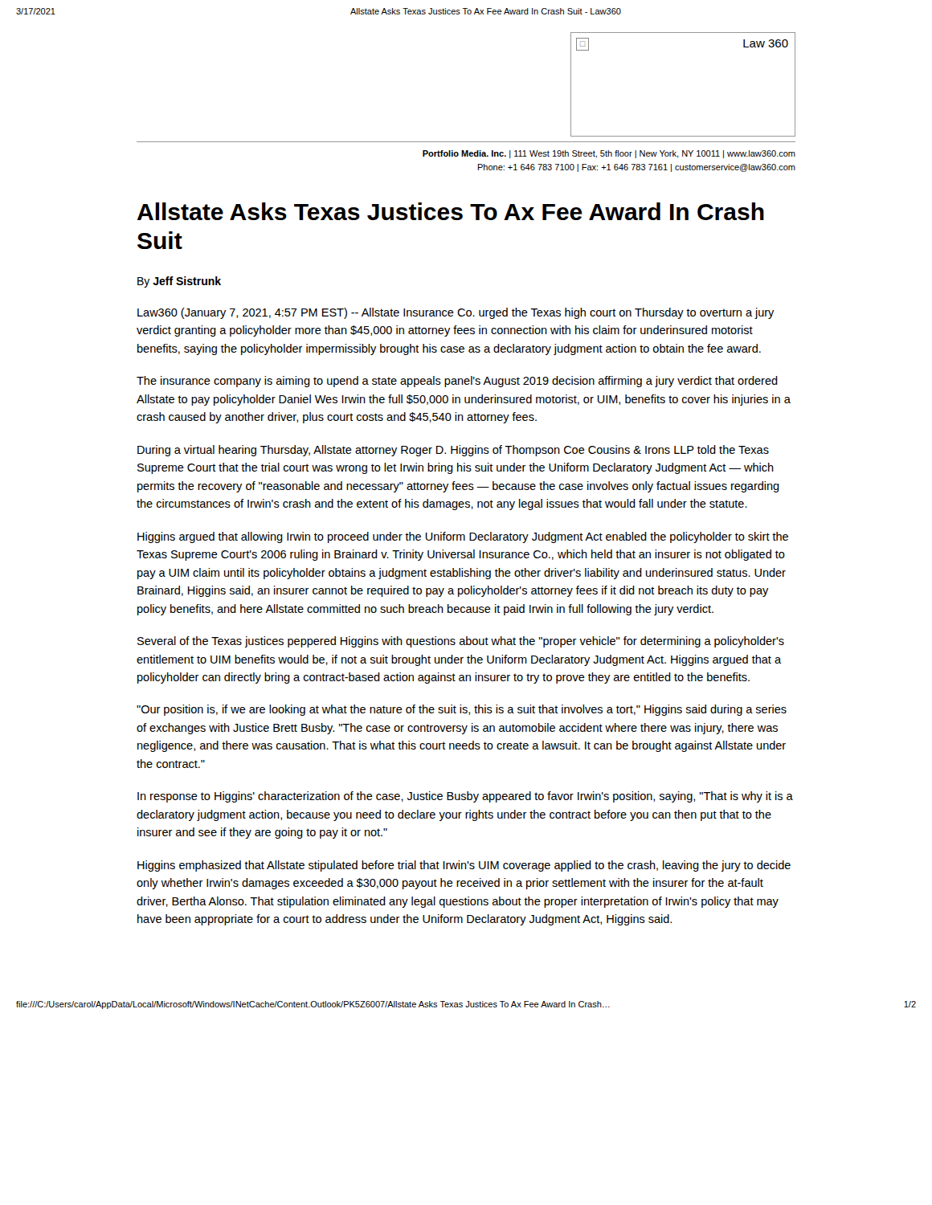3/17/2021
Allstate Asks Texas Justices To Ax Fee Award In Crash Suit - Law360
☐ Law 360
Portfolio Media. Inc. | 111 West 19th Street, 5th floor | New York, NY 10011 | www.law360.com
Phone: +1 646 783 7100 | Fax: +1 646 783 7161 | customerservice@law360.com
Allstate Asks Texas Justices To Ax Fee Award In Crash Suit
By Jeff Sistrunk
Law360 (January 7, 2021, 4:57 PM EST) -- Allstate Insurance Co. urged the Texas high court on Thursday to overturn a jury verdict granting a policyholder more than $45,000 in attorney fees in connection with his claim for underinsured motorist benefits, saying the policyholder impermissibly brought his case as a declaratory judgment action to obtain the fee award.
The insurance company is aiming to upend a state appeals panel's August 2019 decision affirming a jury verdict that ordered Allstate to pay policyholder Daniel Wes Irwin the full $50,000 in underinsured motorist, or UIM, benefits to cover his injuries in a crash caused by another driver, plus court costs and $45,540 in attorney fees.
During a virtual hearing Thursday, Allstate attorney Roger D. Higgins of Thompson Coe Cousins & Irons LLP told the Texas Supreme Court that the trial court was wrong to let Irwin bring his suit under the Uniform Declaratory Judgment Act — which permits the recovery of "reasonable and necessary" attorney fees — because the case involves only factual issues regarding the circumstances of Irwin's crash and the extent of his damages, not any legal issues that would fall under the statute.
Higgins argued that allowing Irwin to proceed under the Uniform Declaratory Judgment Act enabled the policyholder to skirt the Texas Supreme Court's 2006 ruling in Brainard v. Trinity Universal Insurance Co., which held that an insurer is not obligated to pay a UIM claim until its policyholder obtains a judgment establishing the other driver's liability and underinsured status. Under Brainard, Higgins said, an insurer cannot be required to pay a policyholder's attorney fees if it did not breach its duty to pay policy benefits, and here Allstate committed no such breach because it paid Irwin in full following the jury verdict.
Several of the Texas justices peppered Higgins with questions about what the "proper vehicle" for determining a policyholder's entitlement to UIM benefits would be, if not a suit brought under the Uniform Declaratory Judgment Act. Higgins argued that a policyholder can directly bring a contract-based action against an insurer to try to prove they are entitled to the benefits.
"Our position is, if we are looking at what the nature of the suit is, this is a suit that involves a tort," Higgins said during a series of exchanges with Justice Brett Busby. "The case or controversy is an automobile accident where there was injury, there was negligence, and there was causation. That is what this court needs to create a lawsuit. It can be brought against Allstate under the contract."
In response to Higgins' characterization of the case, Justice Busby appeared to favor Irwin's position, saying, "That is why it is a declaratory judgment action, because you need to declare your rights under the contract before you can then put that to the insurer and see if they are going to pay it or not."
Higgins emphasized that Allstate stipulated before trial that Irwin's UIM coverage applied to the crash, leaving the jury to decide only whether Irwin's damages exceeded a $30,000 payout he received in a prior settlement with the insurer for the at-fault driver, Bertha Alonso. That stipulation eliminated any legal questions about the proper interpretation of Irwin's policy that may have been appropriate for a court to address under the Uniform Declaratory Judgment Act, Higgins said.
file:///C:/Users/carol/AppData/Local/Microsoft/Windows/INetCache/Content.Outlook/PK5Z6007/Allstate Asks Texas Justices To Ax Fee Award In Crash…
1/2